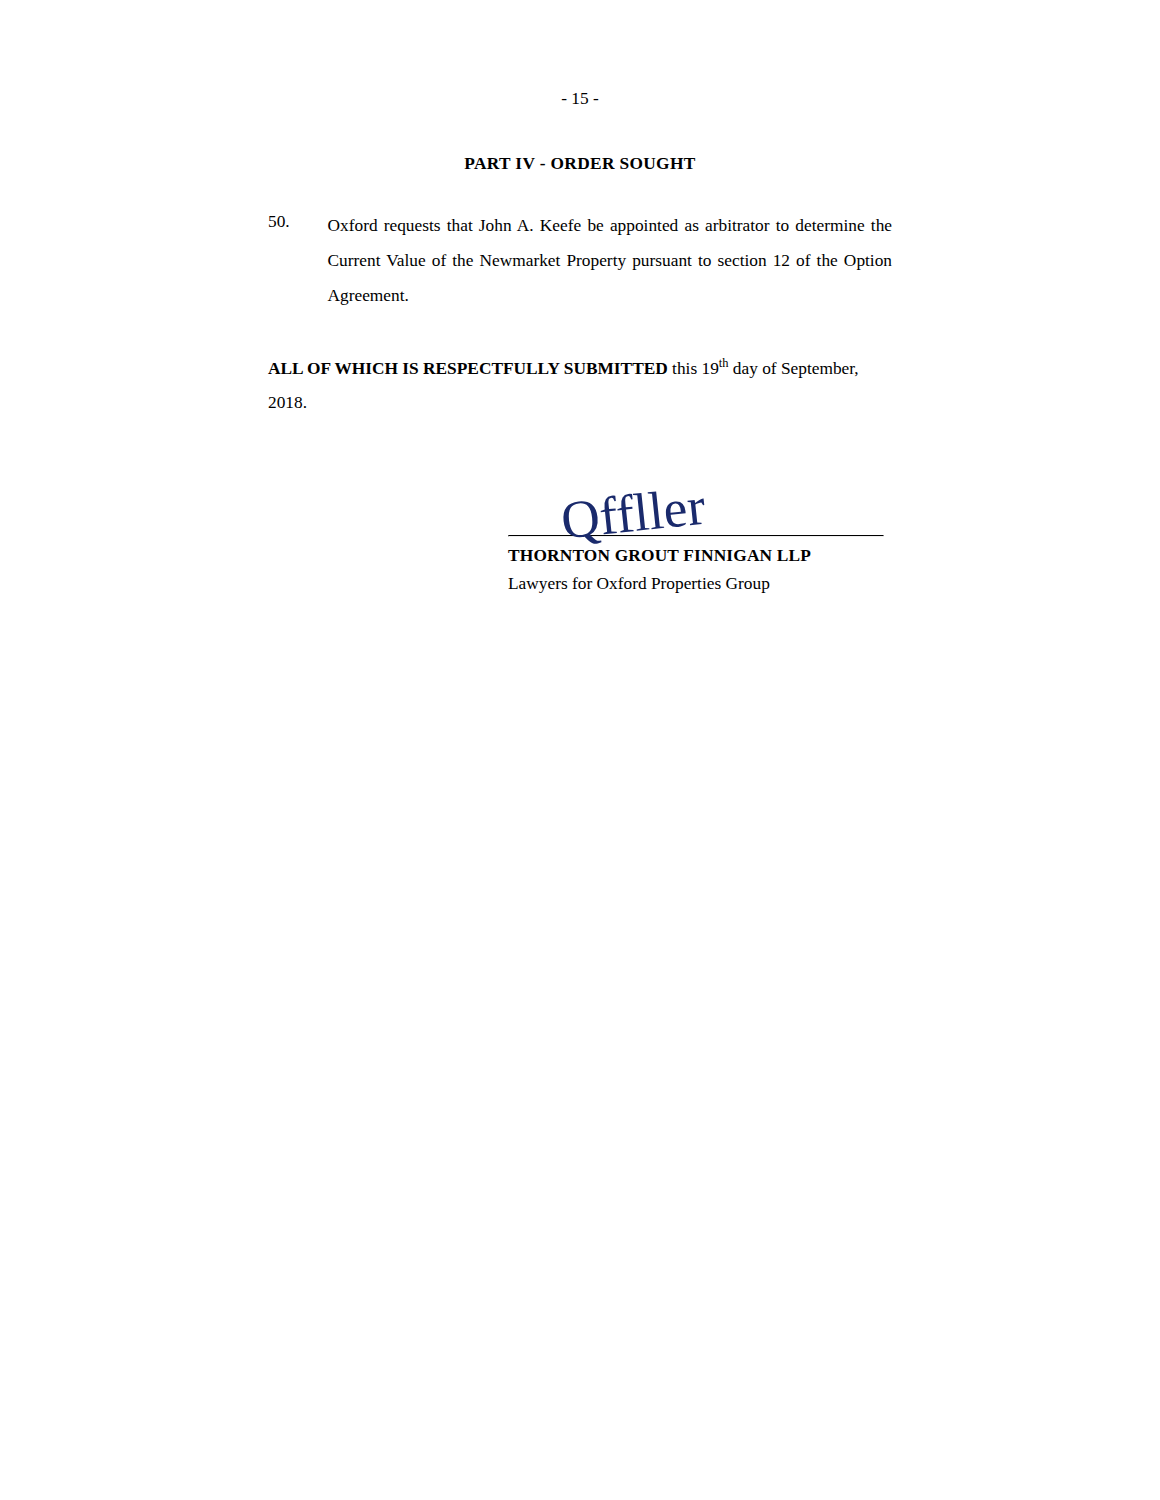- 15 -
PART IV - ORDER SOUGHT
50.
Oxford requests that John A. Keefe be appointed as arbitrator to determine the Current Value of the Newmarket Property pursuant to section 12 of the Option Agreement.
ALL OF WHICH IS RESPECTFULLY SUBMITTED this 19th day of September, 2018.
Qffller
THORNTON GROUT FINNIGAN LLP
Lawyers for Oxford Properties Group